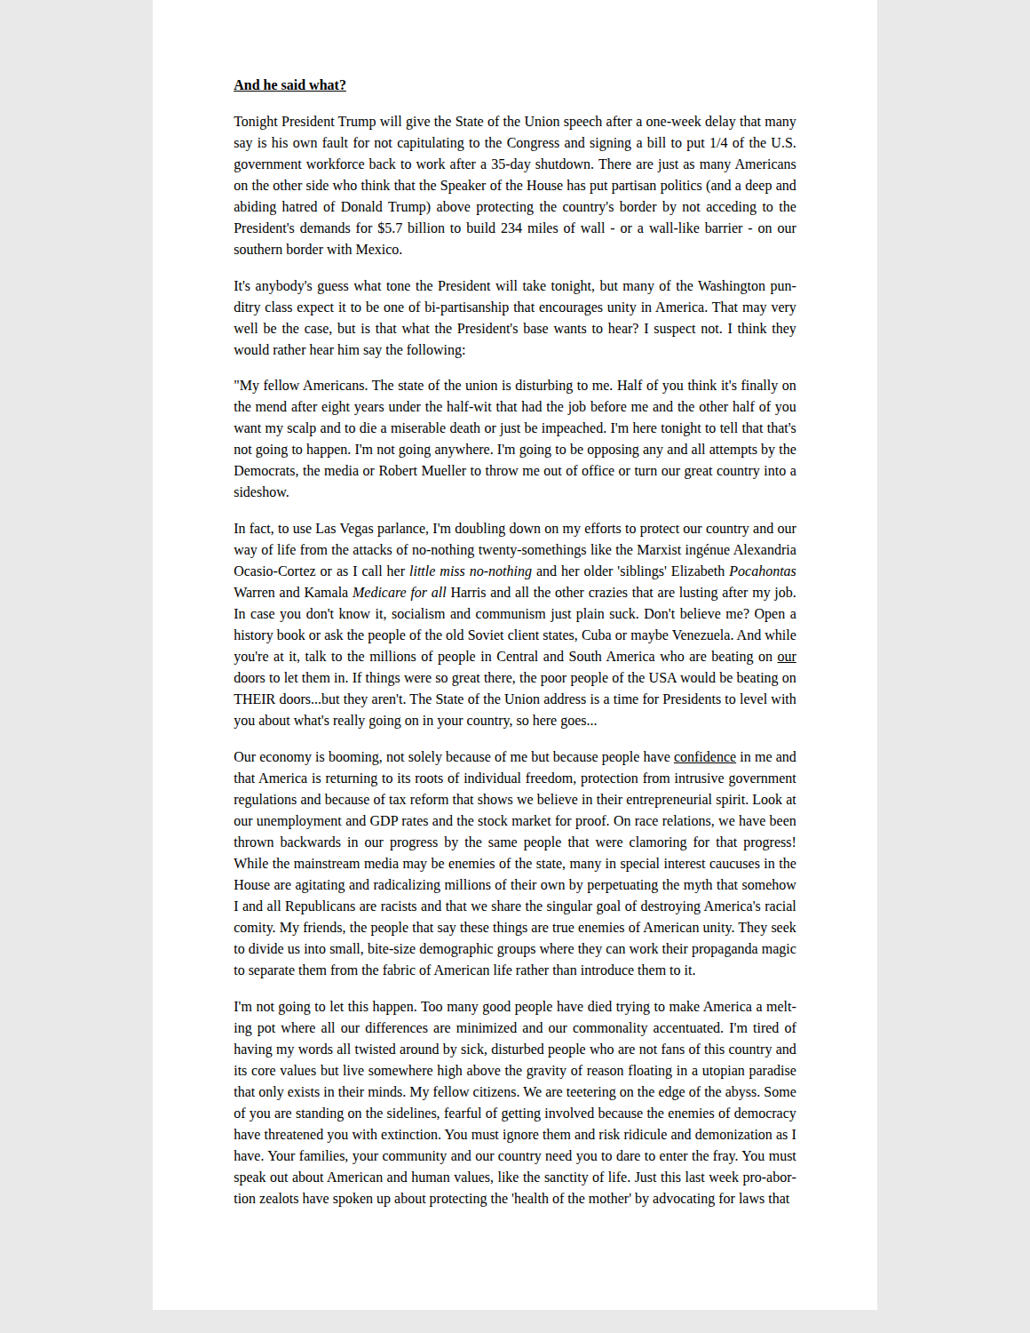And he said what?
Tonight President Trump will give the State of the Union speech after a one-week delay that many say is his own fault for not capitulating to the Congress and signing a bill to put 1/4 of the U.S. government workforce back to work after a 35-day shutdown. There are just as many Americans on the other side who think that the Speaker of the House has put partisan politics (and a deep and abiding hatred of Donald Trump) above protecting the country's border by not acceding to the President's demands for $5.7 billion to build 234 miles of wall - or a wall-like barrier - on our southern border with Mexico.
It's anybody's guess what tone the President will take tonight, but many of the Washington punditry class expect it to be one of bi-partisanship that encourages unity in America. That may very well be the case, but is that what the President's base wants to hear? I suspect not. I think they would rather hear him say the following:
"My fellow Americans. The state of the union is disturbing to me. Half of you think it's finally on the mend after eight years under the half-wit that had the job before me and the other half of you want my scalp and to die a miserable death or just be impeached. I'm here tonight to tell that that's not going to happen. I'm not going anywhere. I'm going to be opposing any and all attempts by the Democrats, the media or Robert Mueller to throw me out of office or turn our great country into a sideshow.
In fact, to use Las Vegas parlance, I'm doubling down on my efforts to protect our country and our way of life from the attacks of no-nothing twenty-somethings like the Marxist ingénue Alexandria Ocasio-Cortez or as I call her little miss no-nothing and her older 'siblings' Elizabeth Pocahontas Warren and Kamala Medicare for all Harris and all the other crazies that are lusting after my job. In case you don't know it, socialism and communism just plain suck. Don't believe me? Open a history book or ask the people of the old Soviet client states, Cuba or maybe Venezuela. And while you're at it, talk to the millions of people in Central and South America who are beating on our doors to let them in. If things were so great there, the poor people of the USA would be beating on THEIR doors...but they aren't. The State of the Union address is a time for Presidents to level with you about what's really going on in your country, so here goes...
Our economy is booming, not solely because of me but because people have confidence in me and that America is returning to its roots of individual freedom, protection from intrusive government regulations and because of tax reform that shows we believe in their entrepreneurial spirit. Look at our unemployment and GDP rates and the stock market for proof. On race relations, we have been thrown backwards in our progress by the same people that were clamoring for that progress! While the mainstream media may be enemies of the state, many in special interest caucuses in the House are agitating and radicalizing millions of their own by perpetuating the myth that somehow I and all Republicans are racists and that we share the singular goal of destroying America's racial comity. My friends, the people that say these things are true enemies of American unity. They seek to divide us into small, bite-size demographic groups where they can work their propaganda magic to separate them from the fabric of American life rather than introduce them to it.
I'm not going to let this happen. Too many good people have died trying to make America a melting pot where all our differences are minimized and our commonality accentuated. I'm tired of having my words all twisted around by sick, disturbed people who are not fans of this country and its core values but live somewhere high above the gravity of reason floating in a utopian paradise that only exists in their minds. My fellow citizens. We are teetering on the edge of the abyss. Some of you are standing on the sidelines, fearful of getting involved because the enemies of democracy have threatened you with extinction. You must ignore them and risk ridicule and demonization as I have. Your families, your community and our country need you to dare to enter the fray. You must speak out about American and human values, like the sanctity of life. Just this last week pro-abortion zealots have spoken up about protecting the 'health of the mother' by advocating for laws that